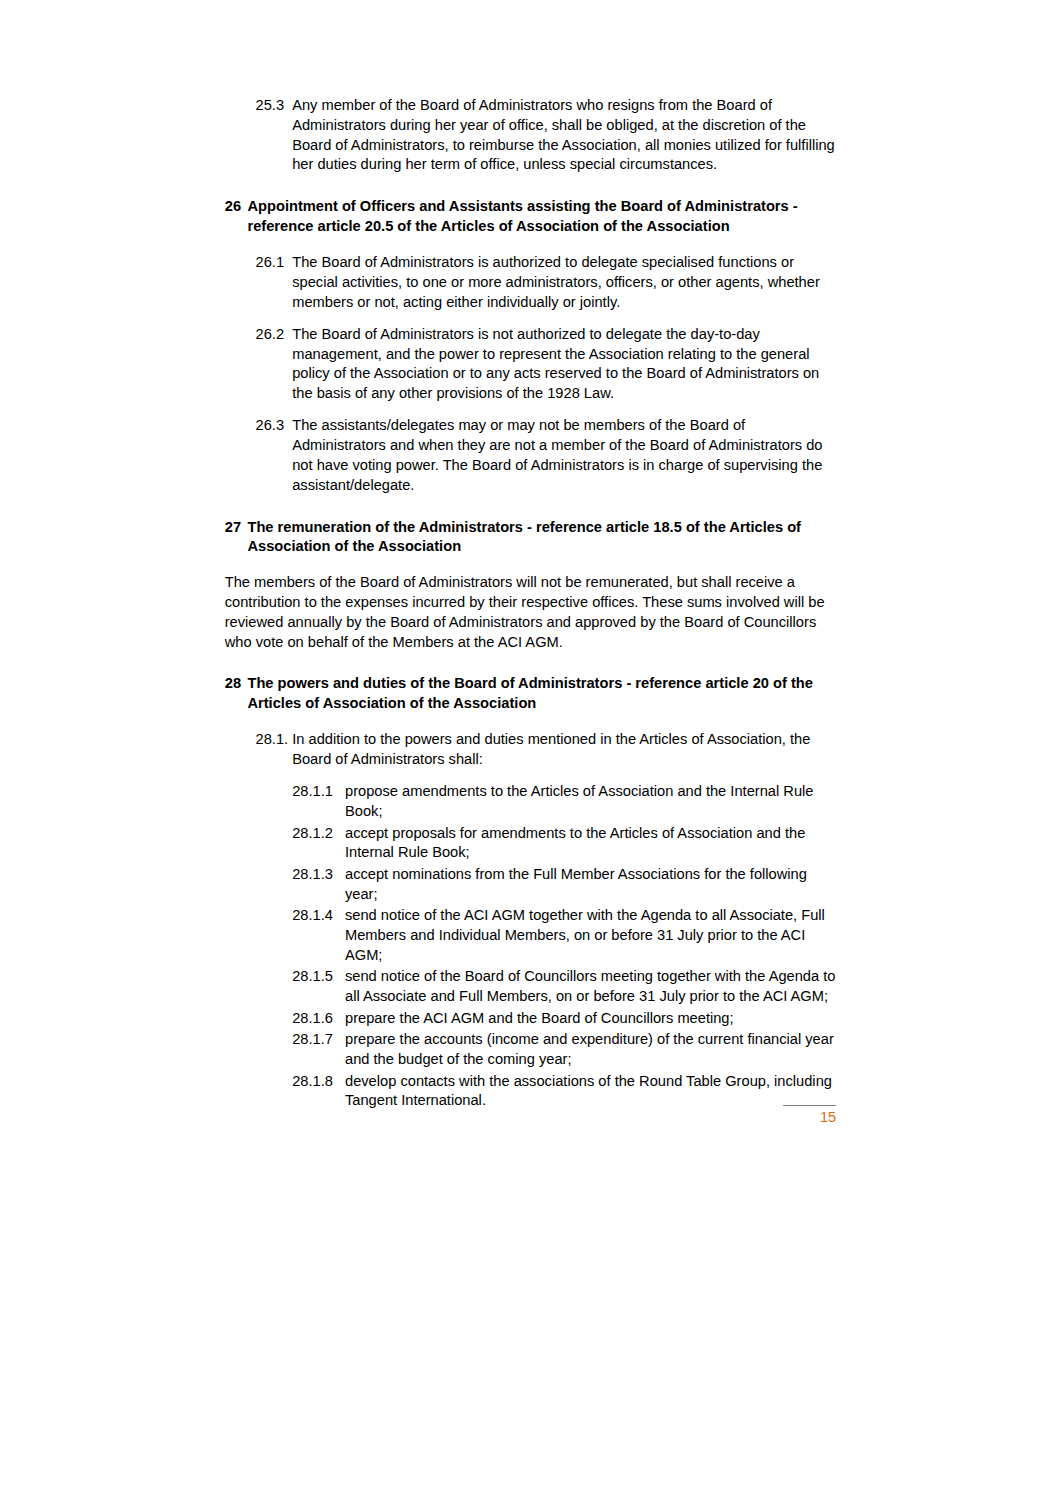25.3
Any member of the Board of Administrators who resigns from the Board of Administrators during her year of office, shall be obliged, at the discretion of the Board of Administrators, to reimburse the Association, all monies utilized for fulfilling her duties during her term of office, unless special circumstances.
26
Appointment of Officers and Assistants assisting the Board of Administrators - reference article 20.5 of the Articles of Association of the Association
26.1
The Board of Administrators is authorized to delegate specialised functions or special activities, to one or more administrators, officers, or other agents, whether members or not, acting either individually or jointly.
26.2
The Board of Administrators is not authorized to delegate the day-to-day management, and the power to represent the Association relating to the general policy of the Association or to any acts reserved to the Board of Administrators on the basis of any other provisions of the 1928 Law.
26.3
The assistants/delegates may or may not be members of the Board of Administrators and when they are not a member of the Board of Administrators do not have voting power. The Board of Administrators is in charge of supervising the assistant/delegate.
27
The remuneration of the Administrators - reference article 18.5 of the Articles of Association of the Association
The members of the Board of Administrators will not be remunerated, but shall receive a contribution to the expenses incurred by their respective offices. These sums involved will be reviewed annually by the Board of Administrators and approved by the Board of Councillors who vote on behalf of the Members at the ACI AGM.
28
The powers and duties of the Board of Administrators - reference article 20 of the Articles of Association of the Association
28.1.
In addition to the powers and duties mentioned in the Articles of Association, the Board of Administrators shall:
28.1.1
propose amendments to the Articles of Association and the Internal Rule Book;
28.1.2
accept proposals for amendments to the Articles of Association and the Internal Rule Book;
28.1.3
accept nominations from the Full Member Associations for the following year;
28.1.4
send notice of the ACI AGM together with the Agenda to all Associate, Full Members and Individual Members, on or before 31 July prior to the ACI AGM;
28.1.5
send notice of the Board of Councillors meeting together with the Agenda to all Associate and Full Members, on or before 31 July prior to the ACI AGM;
28.1.6
prepare the ACI AGM and the Board of Councillors meeting;
28.1.7
prepare the accounts (income and expenditure) of the current financial year and the budget of the coming year;
28.1.8
develop contacts with the associations of the Round Table Group, including Tangent International.
15